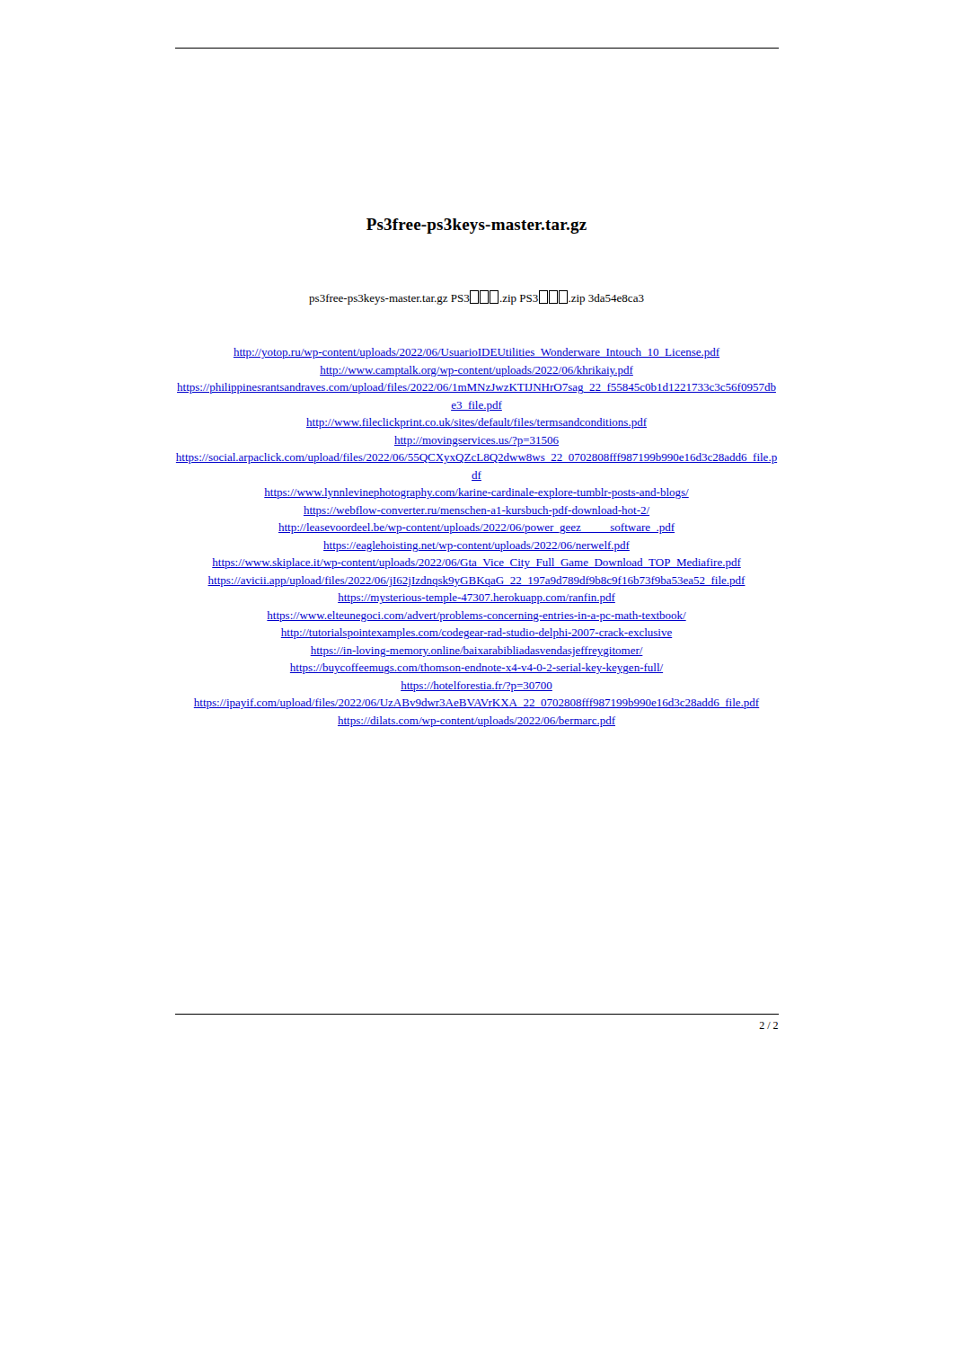Ps3free-ps3keys-master.tar.gz
ps3free-ps3keys-master.tar.gz PS3 .zip PS3 .zip 3da54e8ca3
http://yotop.ru/wp-content/uploads/2022/06/UsuarioIDEUtilities_Wonderware_Intouch_10_License.pdf
http://www.camptalk.org/wp-content/uploads/2022/06/khrikaiy.pdf
https://philippinesrantsandraves.com/upload/files/2022/06/1mMNzJwzKTIJNHrO7sag_22_f55845c0b1d1221733c3c56f0957dbe3_file.pdf
http://www.fileclickprint.co.uk/sites/default/files/termsandconditions.pdf
http://movingservices.us/?p=31506
https://social.arpaclick.com/upload/files/2022/06/55QCXyxQZcL8Q2dww8ws_22_0702808fff987199b990e16d3c28add6_file.pdf
https://www.lynnlevinephotography.com/karine-cardinale-explore-tumblr-posts-and-blogs/
https://webflow-converter.ru/menschen-a1-kursbuch-pdf-download-hot-2/
http://leasevoordeel.be/wp-content/uploads/2022/06/power_geez_____software_.pdf
https://eaglehoisting.net/wp-content/uploads/2022/06/nerwelf.pdf
https://www.skiplace.it/wp-content/uploads/2022/06/Gta_Vice_City_Full_Game_Download_TOP_Mediafire.pdf
https://avicii.app/upload/files/2022/06/jI62jIzdnqsk9yGBKqaG_22_197a9d789df9b8c9f16b73f9ba53ea52_file.pdf
https://mysterious-temple-47307.herokuapp.com/ranfin.pdf
https://www.elteunegoci.com/advert/problems-concerning-entries-in-a-pc-math-textbook/
http://tutorialspointexamples.com/codegear-rad-studio-delphi-2007-crack-exclusive
https://in-loving-memory.online/baixarabibliadasvendasjeffreygitomer/
https://buycoffeemugs.com/thomson-endnote-x4-v4-0-2-serial-key-keygen-full/
https://hotelforestia.fr/?p=30700
https://ipayif.com/upload/files/2022/06/UzABv9dwr3AeBVAVrKXA_22_0702808fff987199b990e16d3c28add6_file.pdf
https://dilats.com/wp-content/uploads/2022/06/bermarc.pdf
2 / 2